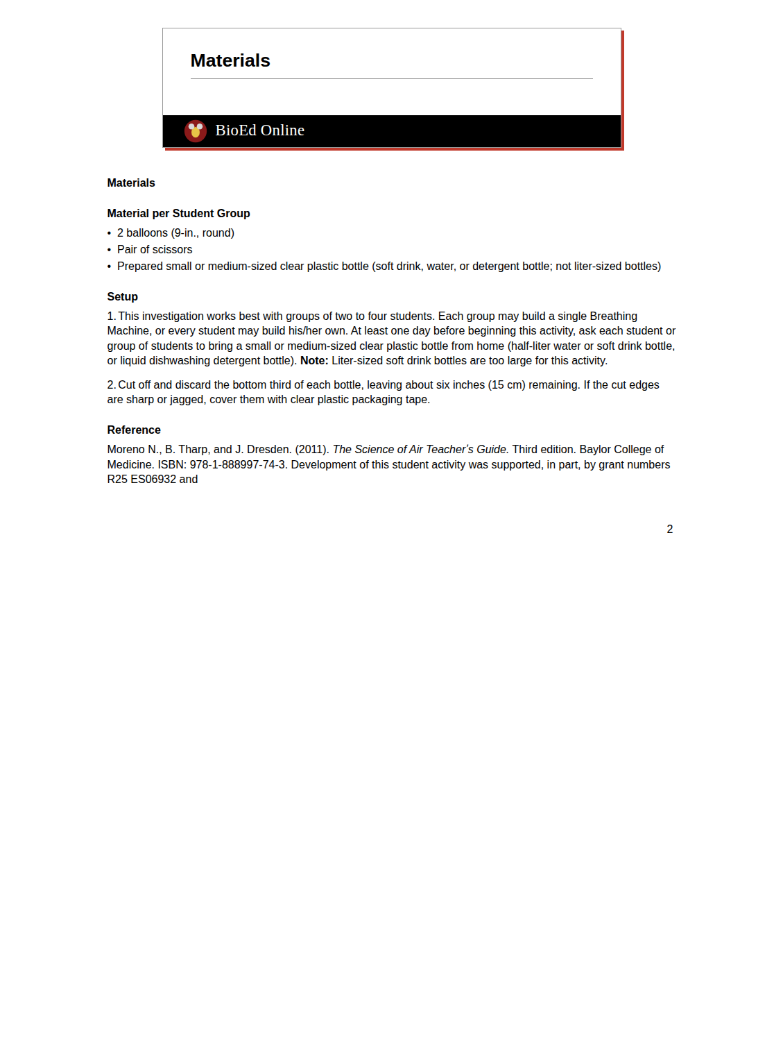Materials
BioEd Online
Materials
Material per Student Group
• 2 balloons (9-in., round)
• Pair of scissors
• Prepared small or medium-sized clear plastic bottle (soft drink, water, or detergent bottle; not liter-sized bottles)
Setup
This investigation works best with groups of two to four students. Each group may build a single Breathing Machine, or every student may build his/her own. At least one day before beginning this activity, ask each student or group of students to bring a small or medium-sized clear plastic bottle from home (half-liter water or soft drink bottle, or liquid dishwashing detergent bottle). Note: Liter-sized soft drink bottles are too large for this activity.
Cut off and discard the bottom third of each bottle, leaving about six inches (15 cm) remaining. If the cut edges are sharp or jagged, cover them with clear plastic packaging tape.
Reference
Moreno N., B. Tharp, and J. Dresden. (2011). The Science of Air Teacherʼs Guide. Third edition. Baylor College of Medicine. ISBN: 978-1-888997-74-3. Development of this student activity was supported, in part, by grant numbers R25 ES06932 and
2